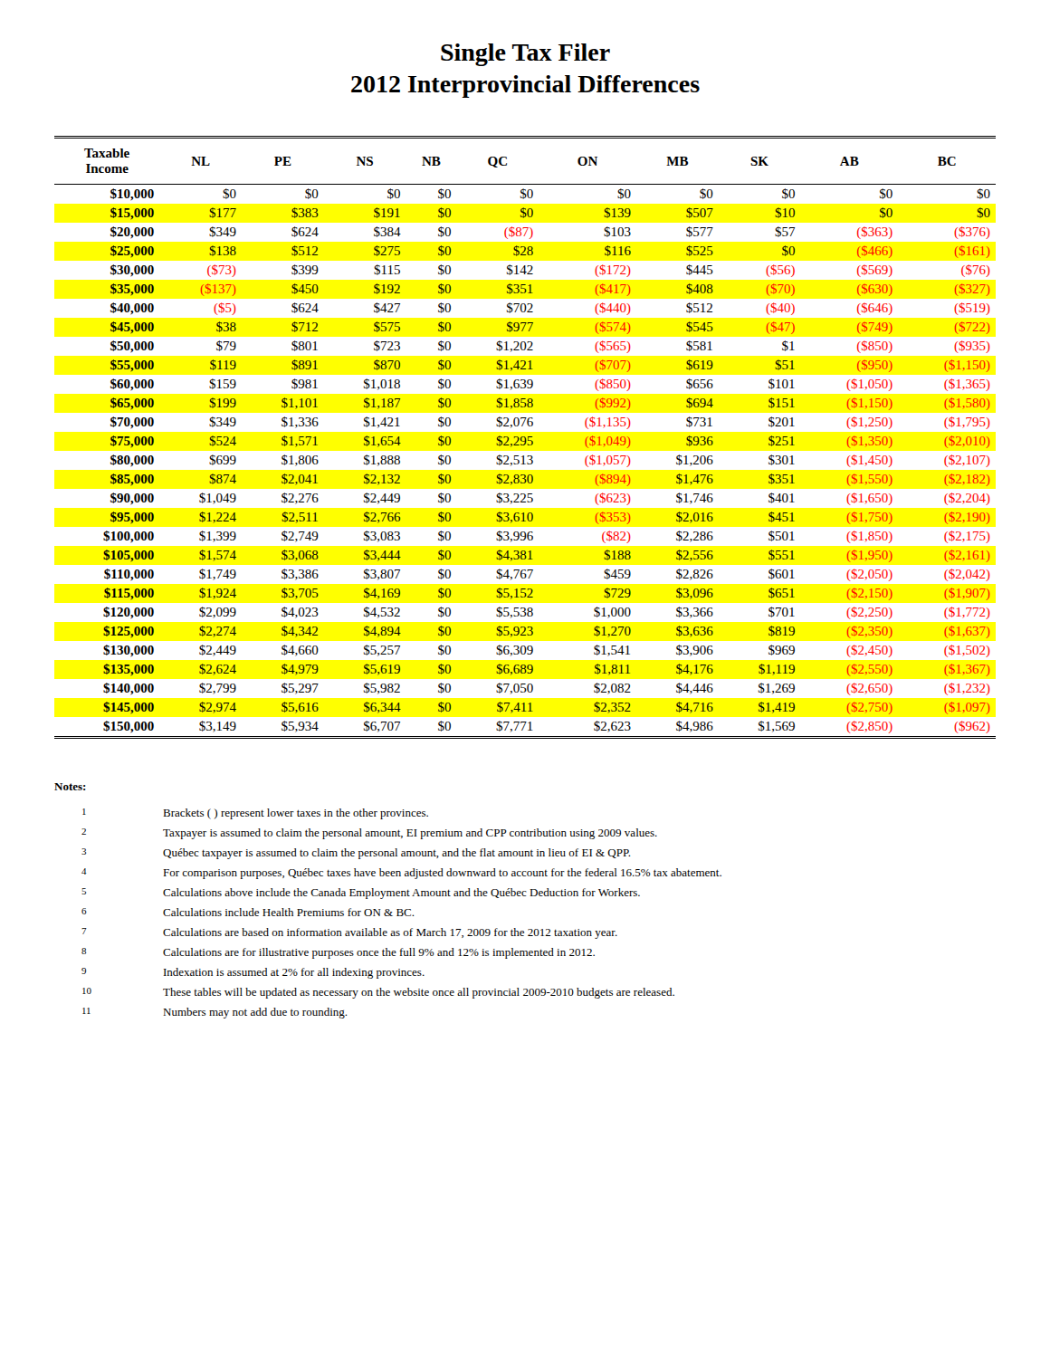Single Tax Filer
2012 Interprovincial Differences
| Taxable Income | NL | PE | NS | NB | QC | ON | MB | SK | AB | BC |
| --- | --- | --- | --- | --- | --- | --- | --- | --- | --- | --- |
| $10,000 | $0 | $0 | $0 | $0 | $0 | $0 | $0 | $0 | $0 | $0 |
| $15,000 | $177 | $383 | $191 | $0 | $0 | $139 | $507 | $10 | $0 | $0 |
| $20,000 | $349 | $624 | $384 | $0 | ($87) | $103 | $577 | $57 | ($363) | ($376) |
| $25,000 | $138 | $512 | $275 | $0 | $28 | $116 | $525 | $0 | ($466) | ($161) |
| $30,000 | ($73) | $399 | $115 | $0 | $142 | ($172) | $445 | ($56) | ($569) | ($76) |
| $35,000 | ($137) | $450 | $192 | $0 | $351 | ($417) | $408 | ($70) | ($630) | ($327) |
| $40,000 | ($5) | $624 | $427 | $0 | $702 | ($440) | $512 | ($40) | ($646) | ($519) |
| $45,000 | $38 | $712 | $575 | $0 | $977 | ($574) | $545 | ($47) | ($749) | ($722) |
| $50,000 | $79 | $801 | $723 | $0 | $1,202 | ($565) | $581 | $1 | ($850) | ($935) |
| $55,000 | $119 | $891 | $870 | $0 | $1,421 | ($707) | $619 | $51 | ($950) | ($1,150) |
| $60,000 | $159 | $981 | $1,018 | $0 | $1,639 | ($850) | $656 | $101 | ($1,050) | ($1,365) |
| $65,000 | $199 | $1,101 | $1,187 | $0 | $1,858 | ($992) | $694 | $151 | ($1,150) | ($1,580) |
| $70,000 | $349 | $1,336 | $1,421 | $0 | $2,076 | ($1,135) | $731 | $201 | ($1,250) | ($1,795) |
| $75,000 | $524 | $1,571 | $1,654 | $0 | $2,295 | ($1,049) | $936 | $251 | ($1,350) | ($2,010) |
| $80,000 | $699 | $1,806 | $1,888 | $0 | $2,513 | ($1,057) | $1,206 | $301 | ($1,450) | ($2,107) |
| $85,000 | $874 | $2,041 | $2,132 | $0 | $2,830 | ($894) | $1,476 | $351 | ($1,550) | ($2,182) |
| $90,000 | $1,049 | $2,276 | $2,449 | $0 | $3,225 | ($623) | $1,746 | $401 | ($1,650) | ($2,204) |
| $95,000 | $1,224 | $2,511 | $2,766 | $0 | $3,610 | ($353) | $2,016 | $451 | ($1,750) | ($2,190) |
| $100,000 | $1,399 | $2,749 | $3,083 | $0 | $3,996 | ($82) | $2,286 | $501 | ($1,850) | ($2,175) |
| $105,000 | $1,574 | $3,068 | $3,444 | $0 | $4,381 | $188 | $2,556 | $551 | ($1,950) | ($2,161) |
| $110,000 | $1,749 | $3,386 | $3,807 | $0 | $4,767 | $459 | $2,826 | $601 | ($2,050) | ($2,042) |
| $115,000 | $1,924 | $3,705 | $4,169 | $0 | $5,152 | $729 | $3,096 | $651 | ($2,150) | ($1,907) |
| $120,000 | $2,099 | $4,023 | $4,532 | $0 | $5,538 | $1,000 | $3,366 | $701 | ($2,250) | ($1,772) |
| $125,000 | $2,274 | $4,342 | $4,894 | $0 | $5,923 | $1,270 | $3,636 | $819 | ($2,350) | ($1,637) |
| $130,000 | $2,449 | $4,660 | $5,257 | $0 | $6,309 | $1,541 | $3,906 | $969 | ($2,450) | ($1,502) |
| $135,000 | $2,624 | $4,979 | $5,619 | $0 | $6,689 | $1,811 | $4,176 | $1,119 | ($2,550) | ($1,367) |
| $140,000 | $2,799 | $5,297 | $5,982 | $0 | $7,050 | $2,082 | $4,446 | $1,269 | ($2,650) | ($1,232) |
| $145,000 | $2,974 | $5,616 | $6,344 | $0 | $7,411 | $2,352 | $4,716 | $1,419 | ($2,750) | ($1,097) |
| $150,000 | $3,149 | $5,934 | $6,707 | $0 | $7,771 | $2,623 | $4,986 | $1,569 | ($2,850) | ($962) |
Notes:
| 1 | Brackets ( ) represent lower taxes in the other provinces. |
| 2 | Taxpayer is assumed to claim the personal amount, EI premium and CPP contribution using 2009 values. |
| 3 | Québec taxpayer is assumed to claim the personal amount, and the flat amount in lieu of EI & QPP. |
| 4 | For comparison purposes, Québec taxes have been adjusted downward to account for the federal 16.5% tax abatement. |
| 5 | Calculations above include the Canada Employment Amount and the Québec Deduction for Workers. |
| 6 | Calculations include Health Premiums for ON & BC. |
| 7 | Calculations are based on information available as of March 17, 2009 for the 2012 taxation year. |
| 8 | Calculations are for illustrative purposes once the full 9% and 12% is implemented in 2012. |
| 9 | Indexation is assumed at 2% for all indexing provinces. |
| 10 | These tables will be updated as necessary on the website once all provincial 2009-2010 budgets are released. |
| 11 | Numbers may not add due to rounding. |